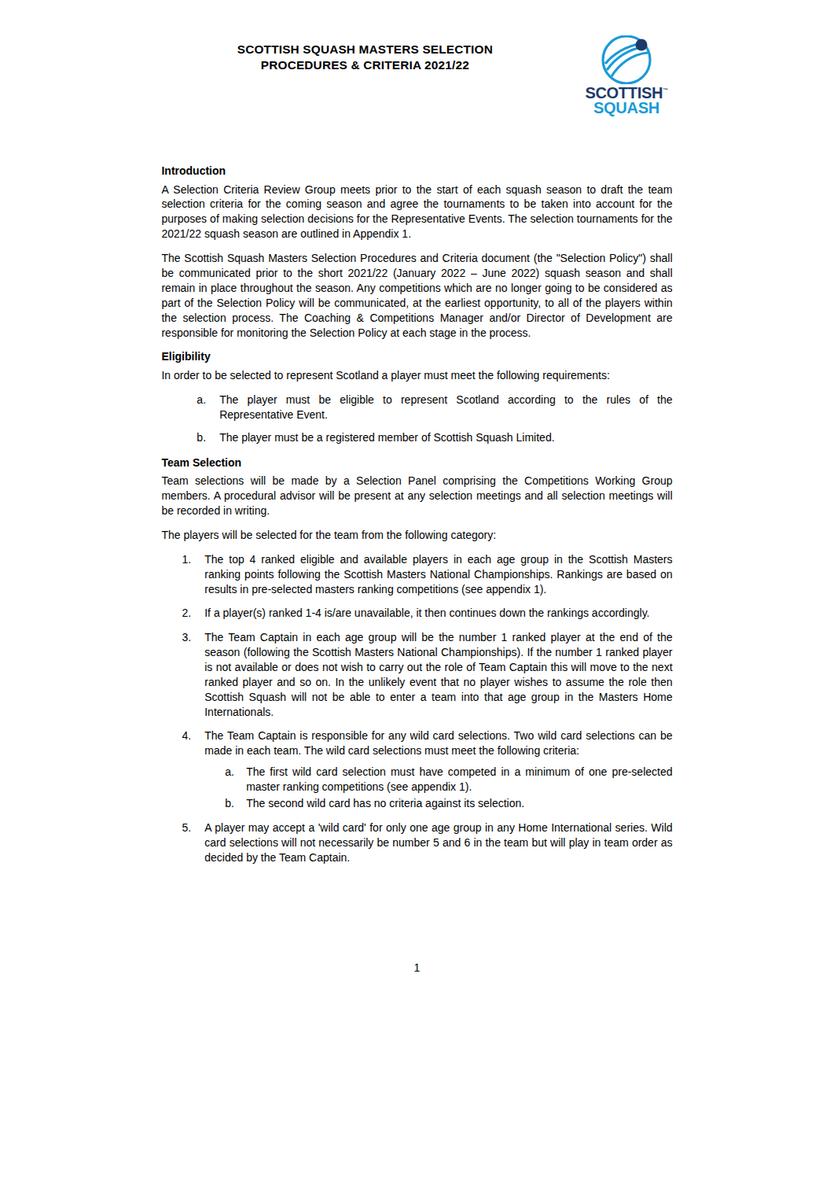SCOTTISH SQUASH MASTERS SELECTION
PROCEDURES & CRITERIA 2021/22
SCOTTISH™
SQUASH
Introduction
A Selection Criteria Review Group meets prior to the start of each squash season to draft the team selection criteria for the coming season and agree the tournaments to be taken into account for the purposes of making selection decisions for the Representative Events. The selection tournaments for the 2021/22 squash season are outlined in Appendix 1.
The Scottish Squash Masters Selection Procedures and Criteria document (the "Selection Policy") shall be communicated prior to the short 2021/22 (January 2022 – June 2022) squash season and shall remain in place throughout the season. Any competitions which are no longer going to be considered as part of the Selection Policy will be communicated, at the earliest opportunity, to all of the players within the selection process. The Coaching & Competitions Manager and/or Director of Development are responsible for monitoring the Selection Policy at each stage in the process.
Eligibility
In order to be selected to represent Scotland a player must meet the following requirements:
The player must be eligible to represent Scotland according to the rules of the Representative Event.
The player must be a registered member of Scottish Squash Limited.
Team Selection
Team selections will be made by a Selection Panel comprising the Competitions Working Group members. A procedural advisor will be present at any selection meetings and all selection meetings will be recorded in writing.
The players will be selected for the team from the following category:
The top 4 ranked eligible and available players in each age group in the Scottish Masters ranking points following the Scottish Masters National Championships. Rankings are based on results in pre-selected masters ranking competitions (see appendix 1).
If a player(s) ranked 1-4 is/are unavailable, it then continues down the rankings accordingly.
The Team Captain in each age group will be the number 1 ranked player at the end of the season (following the Scottish Masters National Championships). If the number 1 ranked player is not available or does not wish to carry out the role of Team Captain this will move to the next ranked player and so on. In the unlikely event that no player wishes to assume the role then Scottish Squash will not be able to enter a team into that age group in the Masters Home Internationals.
The Team Captain is responsible for any wild card selections. Two wild card selections can be made in each team. The wild card selections must meet the following criteria:
The first wild card selection must have competed in a minimum of one pre-selected master ranking competitions (see appendix 1).
The second wild card has no criteria against its selection.
A player may accept a 'wild card' for only one age group in any Home International series. Wild card selections will not necessarily be number 5 and 6 in the team but will play in team order as decided by the Team Captain.
1